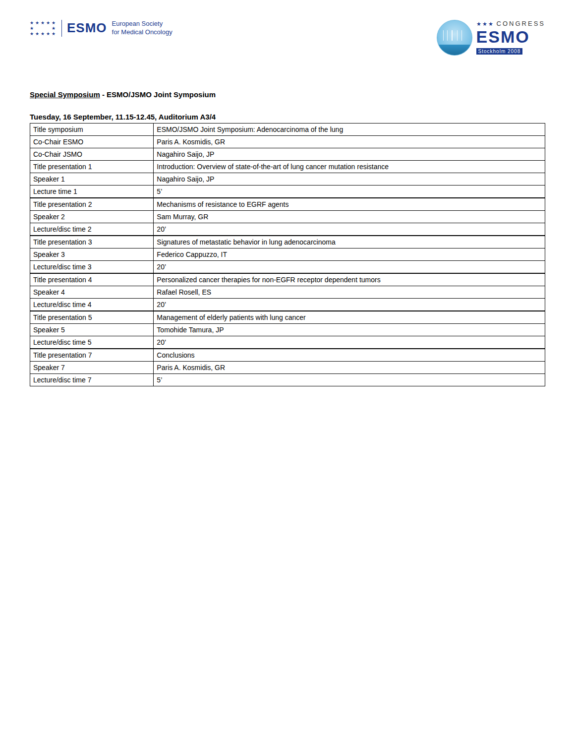★★★★★ ★ ★ ★★★★★
ESMO
European Society
for Medical Oncology
★★★ CONGRESS
ESMO
Stockholm 2008
Special Symposium - ESMO/JSMO Joint Symposium
Tuesday, 16 September, 11.15-12.45, Auditorium A3/4
| Title symposium | ESMO/JSMO Joint Symposium: Adenocarcinoma of the lung |
| Co-Chair ESMO | Paris A. Kosmidis, GR |
| Co-Chair JSMO | Nagahiro Saijo, JP |
| Title presentation 1 | Introduction: Overview of state-of-the-art of lung cancer mutation resistance |
| Speaker 1 | Nagahiro Saijo, JP |
| Lecture time 1 | 5’ |
| Title presentation 2 | Mechanisms of resistance to EGRF agents |
| Speaker 2 | Sam Murray, GR |
| Lecture/disc time 2 | 20’ |
| Title presentation 3 | Signatures of metastatic behavior in lung adenocarcinoma |
| Speaker 3 | Federico Cappuzzo, IT |
| Lecture/disc time 3 | 20’ |
| Title presentation 4 | Personalized cancer therapies for non-EGFR receptor dependent tumors |
| Speaker 4 | Rafael Rosell, ES |
| Lecture/disc time 4 | 20’ |
| Title presentation 5 | Management of elderly patients with lung cancer |
| Speaker 5 | Tomohide Tamura, JP |
| Lecture/disc time 5 | 20’ |
| Title presentation 7 | Conclusions |
| Speaker 7 | Paris A. Kosmidis, GR |
| Lecture/disc time 7 | 5’ |